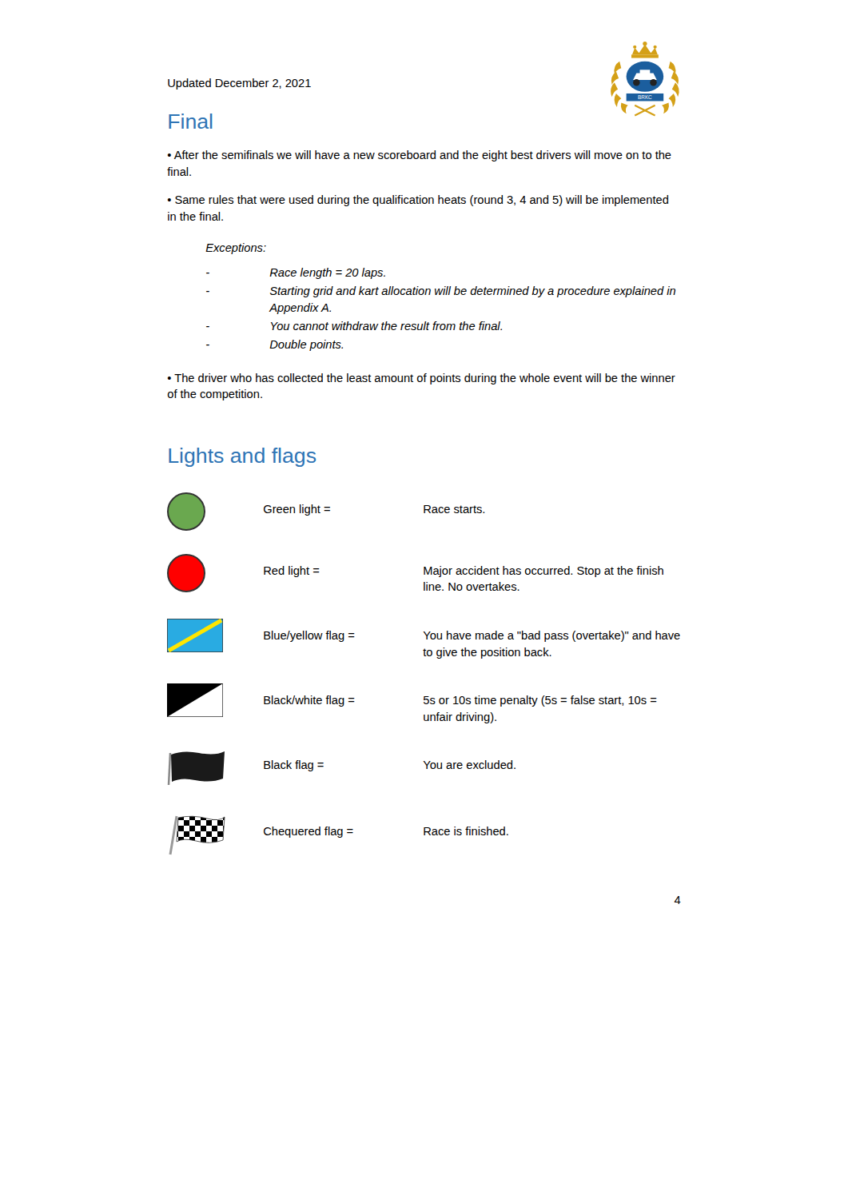BRKC
Updated December 2, 2021
Final
• After the semifinals we will have a new scoreboard and the eight best drivers will move on to the final.
• Same rules that were used during the qualification heats (round 3, 4 and 5) will be implemented in the final.
Exceptions:
-Race length = 20 laps.
-Starting grid and kart allocation will be determined by a procedure explained in Appendix A.
-You cannot withdraw the result from the final.
-Double points.
• The driver who has collected the least amount of points during the whole event will be the winner of the competition.
Lights and flags
| | Green light = | Race starts. |
| | Red light = | Major accident has occurred. Stop at the finish line. No overtakes. |
| | Blue/yellow flag = | You have made a "bad pass (overtake)" and have to give the position back. |
| | Black/white flag = | 5s or 10s time penalty (5s = false start, 10s = unfair driving). |
| | Black flag = | You are excluded. |
| | Chequered flag = | Race is finished. |
4